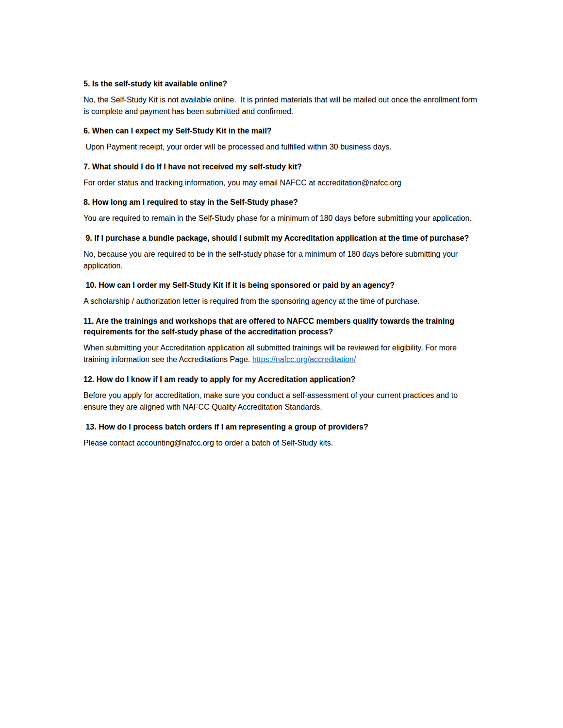5. Is the self-study kit available online?
No, the Self-Study Kit is not available online. It is printed materials that will be mailed out once the enrollment form is complete and payment has been submitted and confirmed.
6. When can I expect my Self-Study Kit in the mail?
Upon Payment receipt, your order will be processed and fulfilled within 30 business days.
7. What should I do If I have not received my self-study kit?
For order status and tracking information, you may email NAFCC at accreditation@nafcc.org
8. How long am I required to stay in the Self-Study phase?
You are required to remain in the Self-Study phase for a minimum of 180 days before submitting your application.
9. If I purchase a bundle package, should I submit my Accreditation application at the time of purchase?
No, because you are required to be in the self-study phase for a minimum of 180 days before submitting your application.
10. How can I order my Self-Study Kit if it is being sponsored or paid by an agency?
A scholarship / authorization letter is required from the sponsoring agency at the time of purchase.
11. Are the trainings and workshops that are offered to NAFCC members qualify towards the training requirements for the self-study phase of the accreditation process?
When submitting your Accreditation application all submitted trainings will be reviewed for eligibility. For more training information see the Accreditations Page. https://nafcc.org/accreditation/
12. How do I know if I am ready to apply for my Accreditation application?
Before you apply for accreditation, make sure you conduct a self-assessment of your current practices and to ensure they are aligned with NAFCC Quality Accreditation Standards.
13. How do I process batch orders if I am representing a group of providers?
Please contact accounting@nafcc.org to order a batch of Self-Study kits.